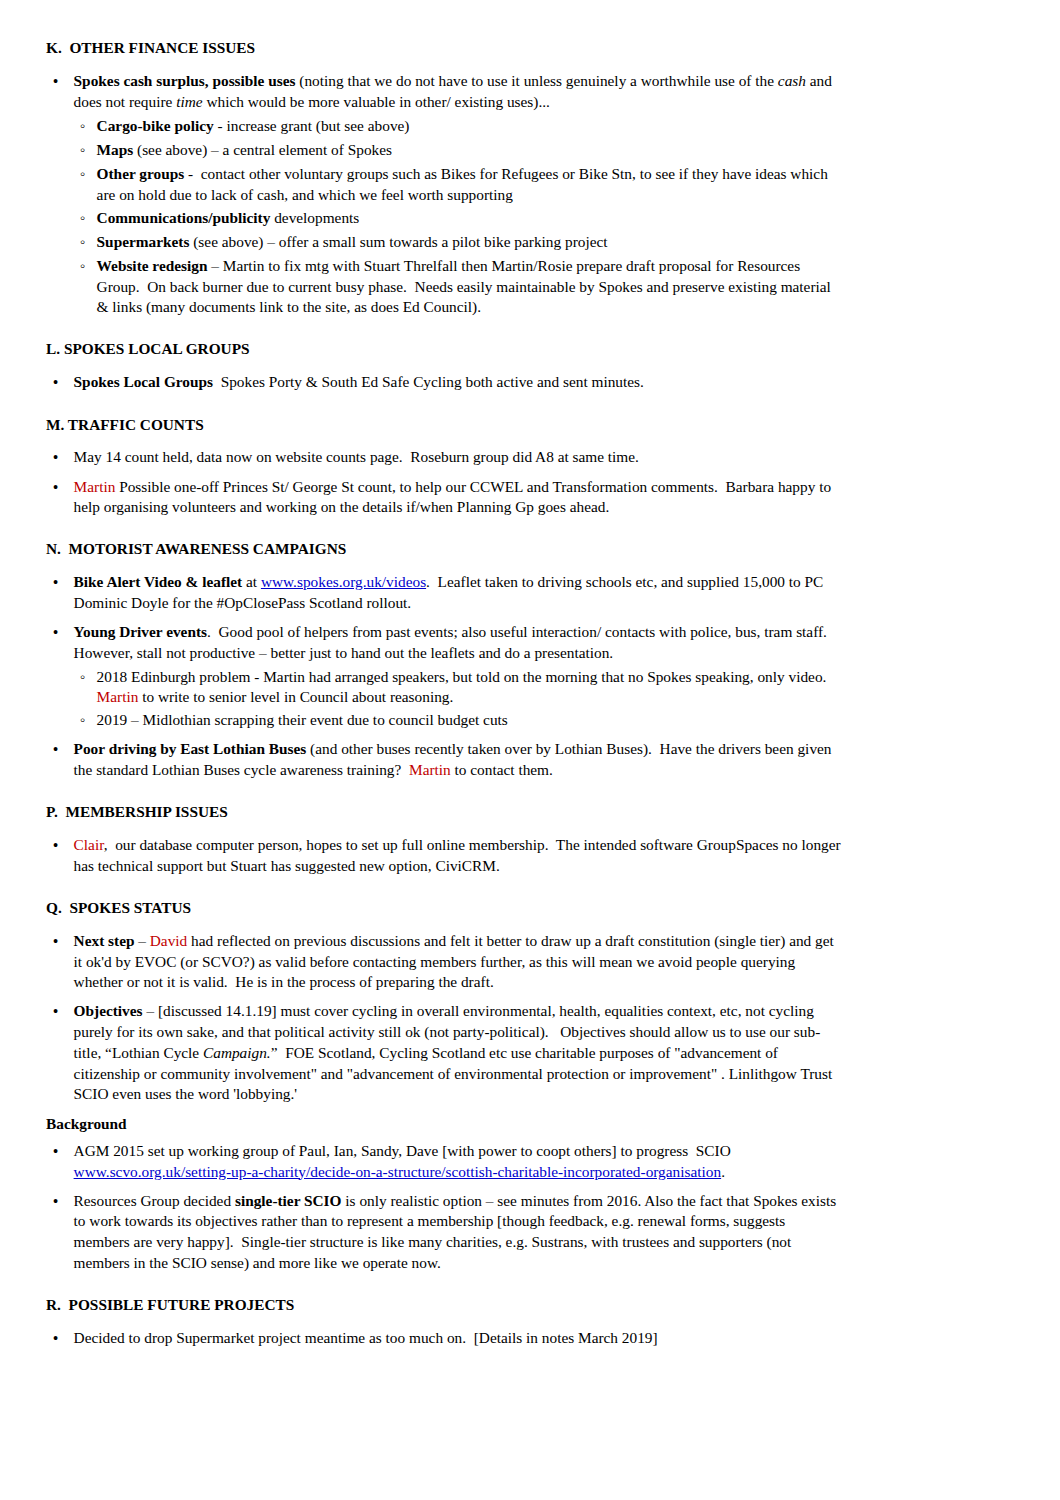K. OTHER FINANCE ISSUES
Spokes cash surplus, possible uses (noting that we do not have to use it unless genuinely a worthwhile use of the cash and does not require time which would be more valuable in other/ existing uses)...
Cargo-bike policy - increase grant (but see above)
Maps (see above) – a central element of Spokes
Other groups - contact other voluntary groups such as Bikes for Refugees or Bike Stn, to see if they have ideas which are on hold due to lack of cash, and which we feel worth supporting
Communications/publicity developments
Supermarkets (see above) – offer a small sum towards a pilot bike parking project
Website redesign – Martin to fix mtg with Stuart Threlfall then Martin/Rosie prepare draft proposal for Resources Group. On back burner due to current busy phase. Needs easily maintainable by Spokes and preserve existing material & links (many documents link to the site, as does Ed Council).
L. SPOKES LOCAL GROUPS
Spokes Local Groups Spokes Porty & South Ed Safe Cycling both active and sent minutes.
M. TRAFFIC COUNTS
May 14 count held, data now on website counts page. Roseburn group did A8 at same time.
Martin Possible one-off Princes St/ George St count, to help our CCWEL and Transformation comments. Barbara happy to help organising volunteers and working on the details if/when Planning Gp goes ahead.
N. MOTORIST AWARENESS CAMPAIGNS
Bike Alert Video & leaflet at www.spokes.org.uk/videos. Leaflet taken to driving schools etc, and supplied 15,000 to PC Dominic Doyle for the #OpClosePass Scotland rollout.
Young Driver events. Good pool of helpers from past events; also useful interaction/ contacts with police, bus, tram staff. However, stall not productive – better just to hand out the leaflets and do a presentation.
2018 Edinburgh problem - Martin had arranged speakers, but told on the morning that no Spokes speaking, only video. Martin to write to senior level in Council about reasoning.
2019 – Midlothian scrapping their event due to council budget cuts
Poor driving by East Lothian Buses (and other buses recently taken over by Lothian Buses). Have the drivers been given the standard Lothian Buses cycle awareness training? Martin to contact them.
P. MEMBERSHIP ISSUES
Clair, our database computer person, hopes to set up full online membership. The intended software GroupSpaces no longer has technical support but Stuart has suggested new option, CiviCRM.
Q. SPOKES STATUS
Next step – David had reflected on previous discussions and felt it better to draw up a draft constitution (single tier) and get it ok'd by EVOC (or SCVO?) as valid before contacting members further, as this will mean we avoid people querying whether or not it is valid. He is in the process of preparing the draft.
Objectives – [discussed 14.1.19] must cover cycling in overall environmental, health, equalities context, etc, not cycling purely for its own sake, and that political activity still ok (not party-political). Objectives should allow us to use our sub-title, “Lothian Cycle Campaign.” FOE Scotland, Cycling Scotland etc use charitable purposes of "advancement of citizenship or community involvement" and "advancement of environmental protection or improvement" . Linlithgow Trust SCIO even uses the word 'lobbying.'
Background
AGM 2015 set up working group of Paul, Ian, Sandy, Dave [with power to coopt others] to progress SCIO www.scvo.org.uk/setting-up-a-charity/decide-on-a-structure/scottish-charitable-incorporated-organisation.
Resources Group decided single-tier SCIO is only realistic option – see minutes from 2016. Also the fact that Spokes exists to work towards its objectives rather than to represent a membership [though feedback, e.g. renewal forms, suggests members are very happy]. Single-tier structure is like many charities, e.g. Sustrans, with trustees and supporters (not members in the SCIO sense) and more like we operate now.
R. POSSIBLE FUTURE PROJECTS
Decided to drop Supermarket project meantime as too much on. [Details in notes March 2019]